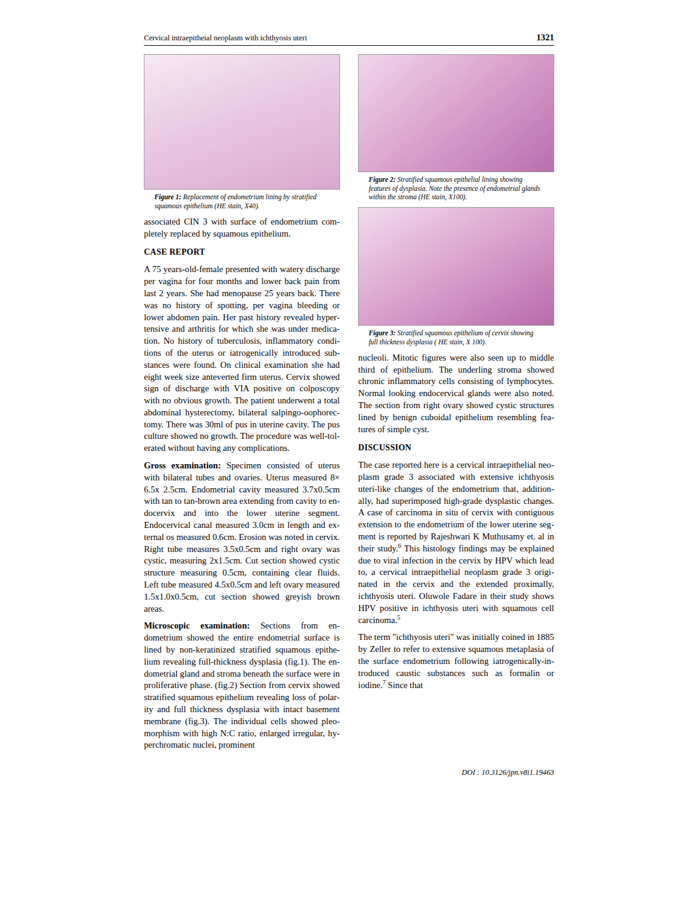Cervical intraepitheial neoplasm with ichthyosis uteri
1321
Figure 1: Replacement of endometrium lining by stratified squamous epithelium (HE stain, X40).
associated CIN 3 with surface of endometrium completely replaced by squamous epithelium.
CASE REPORT
A 75 years-old-female presented with watery discharge per vagina for four months and lower back pain from last 2 years. She had menopause 25 years back. There was no history of spotting, per vagina bleeding or lower abdomen pain. Her past history revealed hypertensive and arthritis for which she was under medication. No history of tuberculosis, inflammatory conditions of the uterus or iatrogenically introduced substances were found. On clinical examination she had eight week size anteverted firm uterus. Cervix showed sign of discharge with VIA positive on colposcopy with no obvious growth. The patient underwent a total abdominal hysterectomy, bilateral salpingo-oophorectomy. There was 30ml of pus in uterine cavity. The pus culture showed no growth. The procedure was well-tolerated without having any complications.
Gross examination: Specimen consisted of uterus with bilateral tubes and ovaries. Uterus measured 8× 6.5x 2.5cm. Endometrial cavity measured 3.7x0.5cm with tan to tan-brown area extending from cavity to endocervix and into the lower uterine segment. Endocervical canal measured 3.0cm in length and external os measured 0.6cm. Erosion was noted in cervix. Right tube measures 3.5x0.5cm and right ovary was cystic, measuring 2x1.5cm. Cut section showed cystic structure measuring 0.5cm, containing clear fluids. Left tube measured 4.5x0.5cm and left ovary measured 1.5x1.0x0.5cm, cut section showed greyish brown areas.
Microscopic examination: Sections from endometrium showed the entire endometrial surface is lined by non-keratinized stratified squamous epithelium revealing full-thickness dysplasia (fig.1). The endometrial gland and stroma beneath the surface were in proliferative phase. (fig.2) Section from cervix showed stratified squamous epithelium revealing loss of polarity and full thickness dysplasia with intact basement membrane (fig.3). The individual cells showed pleomorphism with high N:C ratio, enlarged irregular, hyperchromatic nuclei, prominent
Figure 2: Stratified squamous epithelial lining showing features of dysplasia. Note the presence of endometrial glands within the stroma (HE stain, X100).
Figure 3: Stratified squamous epithelium of cervix showing full thickness dysplasia ( HE stain, X 100).
nucleoli. Mitotic figures were also seen up to middle third of epithelium. The underling stroma showed chronic inflammatory cells consisting of lymphocytes. Normal looking endocervical glands were also noted. The section from right ovary showed cystic structures lined by benign cuboidal epithelium resembling features of simple cyst.
DISCUSSION
The case reported here is a cervical intraepithelial neoplasm grade 3 associated with extensive ichthyosis uteri-like changes of the endometrium that, additionally, had superimposed high-grade dysplastic changes. A case of carcinoma in situ of cervix with contiguous extension to the endometrium of the lower uterine segment is reported by Rajeshwari K Muthusamy et. al in their study.6 This histology findings may be explained due to viral infection in the cervix by HPV which lead to, a cervical intraepithelial neoplasm grade 3 originated in the cervix and the extended proximally, ichthyosis uteri. Oluwole Fadare in their study shows HPV positive in ichthyosis uteri with squamous cell carcinoma.5
The term "ichthyosis uteri" was initially coined in 1885 by Zeller to refer to extensive squamous metaplasia of the surface endometrium following iatrogenically-introduced caustic substances such as formalin or iodine.7 Since that
DOI : 10.3126/jpn.v8i1.19463